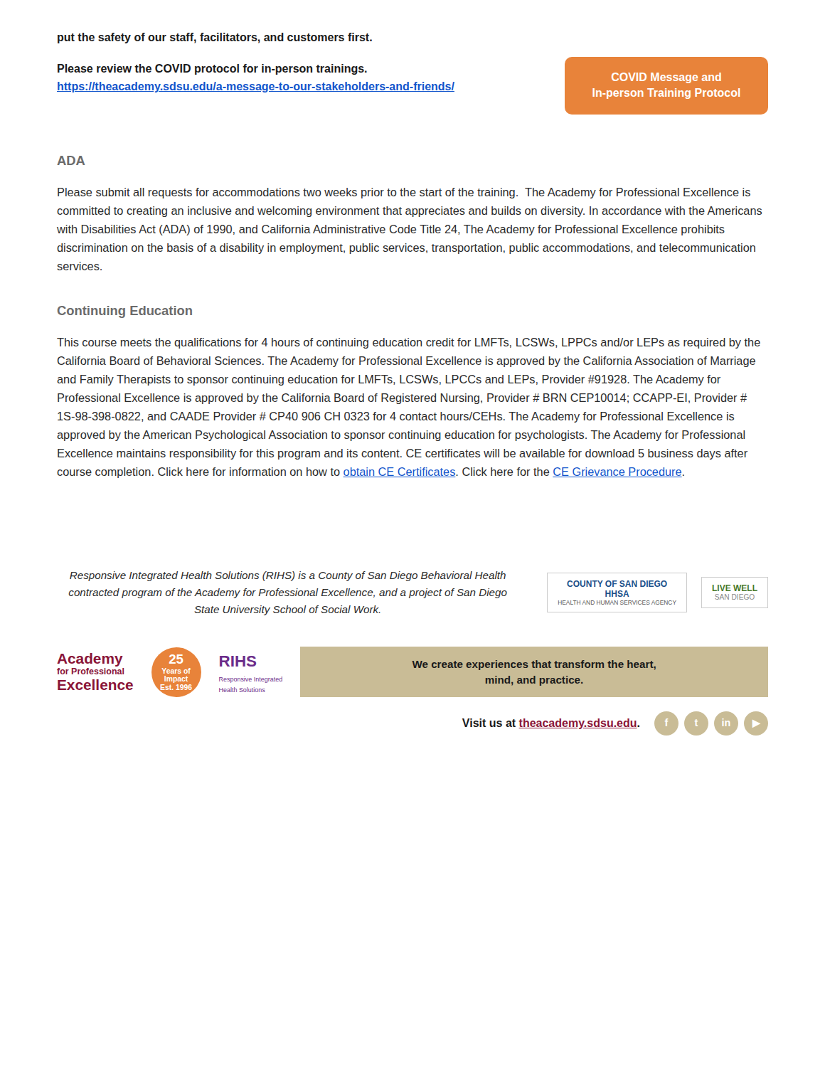put the safety of our staff, facilitators, and customers first.
Please review the COVID protocol for in-person trainings.
https://theacademy.sdsu.edu/a-message-to-our-stakeholders-and-friends/
COVID Message and
In-person Training Protocol
ADA
Please submit all requests for accommodations two weeks prior to the start of the training. The Academy for Professional Excellence is committed to creating an inclusive and welcoming environment that appreciates and builds on diversity. In accordance with the Americans with Disabilities Act (ADA) of 1990, and California Administrative Code Title 24, The Academy for Professional Excellence prohibits discrimination on the basis of a disability in employment, public services, transportation, public accommodations, and telecommunication services.
Continuing Education
This course meets the qualifications for 4 hours of continuing education credit for LMFTs, LCSWs, LPPCs and/or LEPs as required by the California Board of Behavioral Sciences. The Academy for Professional Excellence is approved by the California Association of Marriage and Family Therapists to sponsor continuing education for LMFTs, LCSWs, LPCCs and LEPs, Provider #91928. The Academy for Professional Excellence is approved by the California Board of Registered Nursing, Provider # BRN CEP10014; CCAPP-EI, Provider # 1S-98-398-0822, and CAADE Provider # CP40 906 CH 0323 for 4 contact hours/CEHs. The Academy for Professional Excellence is approved by the American Psychological Association to sponsor continuing education for psychologists. The Academy for Professional Excellence maintains responsibility for this program and its content. CE certificates will be available for download 5 business days after course completion. Click here for information on how to obtain CE Certificates. Click here for the CE Grievance Procedure.
Responsive Integrated Health Solutions (RIHS) is a County of San Diego Behavioral Health contracted program of the Academy for Professional Excellence, and a project of San Diego State University School of Social Work.
COUNTY OF SAN DIEGO
HHSA HEALTH AND HUMAN SERVICES AGENCY
LIVE WELL SAN DIEGO
Academy
for Professional Excellence
25 Years of Impact
Est. 1996
RIHS Responsive Integrated
Health Solutions
We create experiences that transform the heart,
mind, and practice.
Visit us at theacademy.sdsu.edu.
f t in ▶